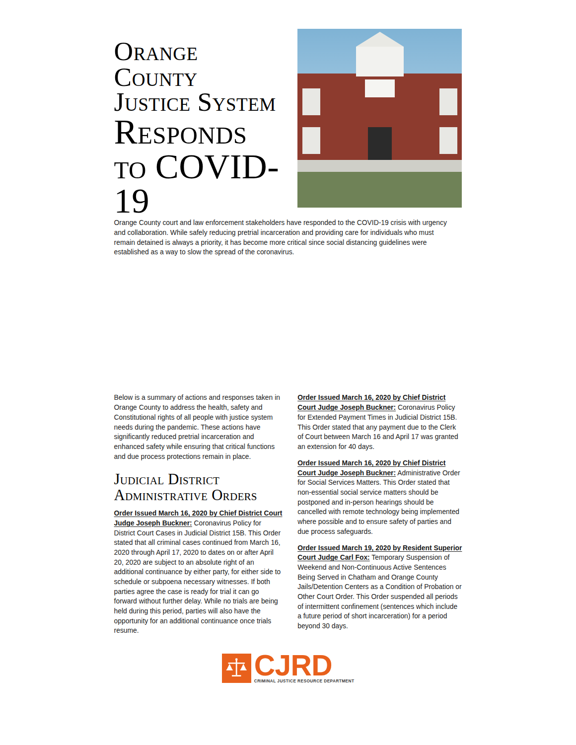Orange County Justice System Responds to COVID-19
Orange County court and law enforcement stakeholders have responded to the COVID-19 crisis with urgency and collaboration. While safely reducing pretrial incarceration and providing care for individuals who must remain detained is always a priority, it has become more critical since social distancing guidelines were established as a way to slow the spread of the coronavirus.
Below is a summary of actions and responses taken in Orange County to address the health, safety and Constitutional rights of all people with justice system needs during the pandemic. These actions have significantly reduced pretrial incarceration and enhanced safety while ensuring that critical functions and due process protections remain in place.
Judicial District
Administrative Orders
Order Issued March 16, 2020 by Chief District Court Judge Joseph Buckner: Coronavirus Policy for District Court Cases in Judicial District 15B. This Order stated that all criminal cases continued from March 16, 2020 through April 17, 2020 to dates on or after April 20, 2020 are subject to an absolute right of an additional continuance by either party, for either side to schedule or subpoena necessary witnesses. If both parties agree the case is ready for trial it can go forward without further delay. While no trials are being held during this period, parties will also have the opportunity for an additional continuance once trials resume.
Order Issued March 16, 2020 by Chief District Court Judge Joseph Buckner: Coronavirus Policy for Extended Payment Times in Judicial District 15B. This Order stated that any payment due to the Clerk of Court between March 16 and April 17 was granted an extension for 40 days.
Order Issued March 16, 2020 by Chief District Court Judge Joseph Buckner: Administrative Order for Social Services Matters. This Order stated that non-essential social service matters should be postponed and in-person hearings should be cancelled with remote technology being implemented where possible and to ensure safety of parties and due process safeguards.
Order Issued March 19, 2020 by Resident Superior Court Judge Carl Fox: Temporary Suspension of Weekend and Non-Continuous Active Sentences Being Served in Chatham and Orange County Jails/Detention Centers as a Condition of Probation or Other Court Order. This Order suspended all periods of intermittent confinement (sentences which include a future period of short incarceration) for a period beyond 30 days.
CJRD CRIMINAL JUSTICE RESOURCE DEPARTMENT